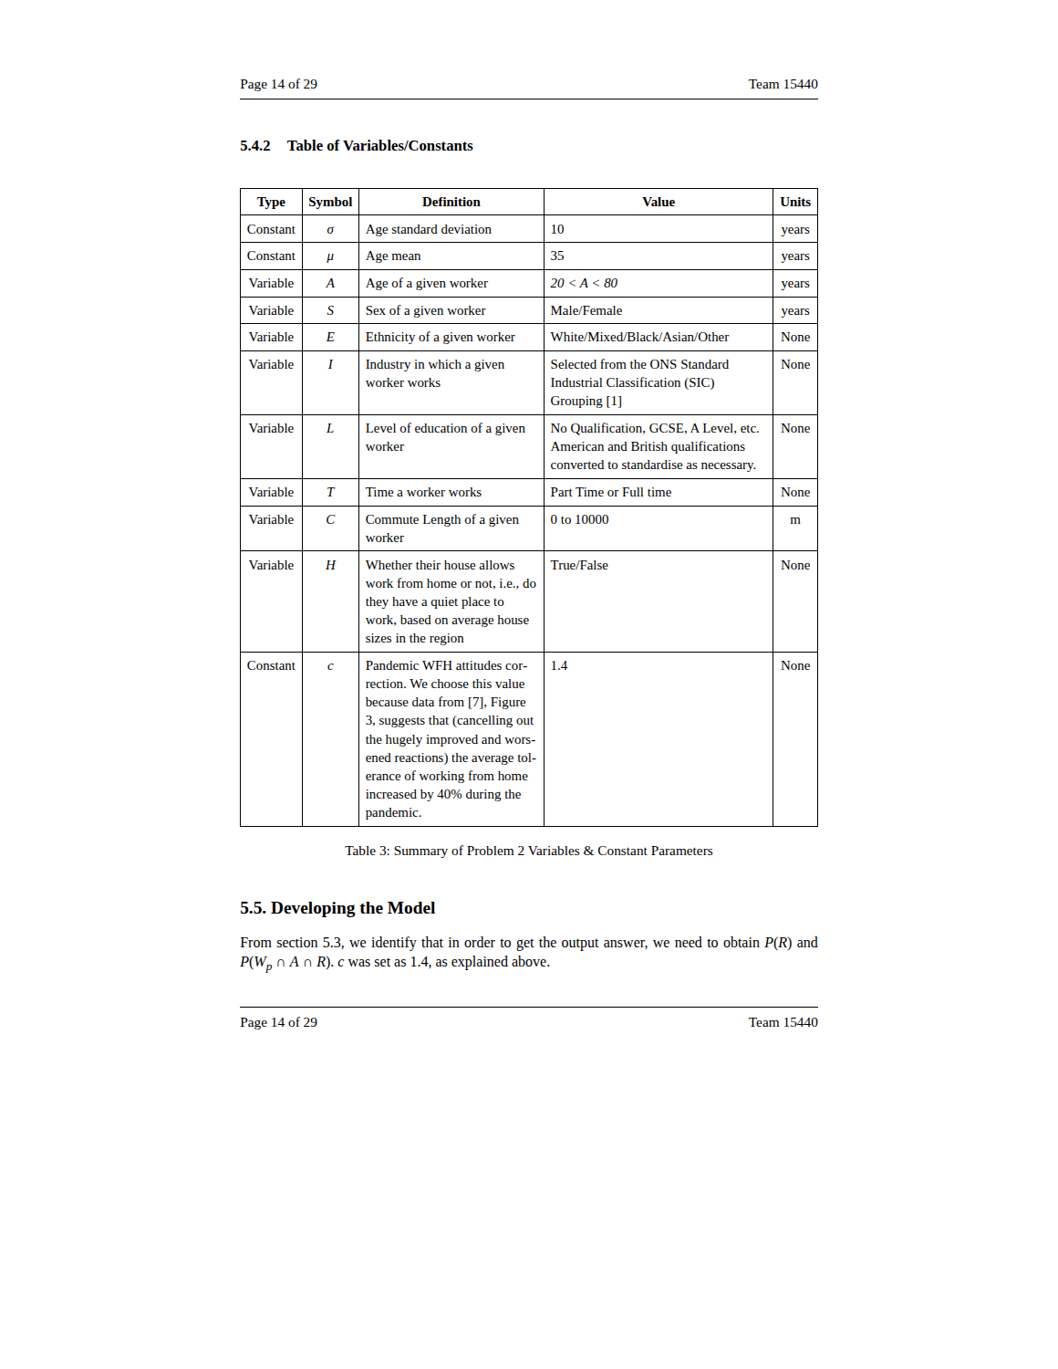Page 14 of 29 Team 15440
5.4.2 Table of Variables/Constants
| Type | Symbol | Definition | Value | Units |
| --- | --- | --- | --- | --- |
| Constant | σ | Age standard deviation | 10 | years |
| Constant | μ | Age mean | 35 | years |
| Variable | A | Age of a given worker | 20 < A < 80 | years |
| Variable | S | Sex of a given worker | Male/Female | years |
| Variable | E | Ethnicity of a given worker | White/Mixed/Black/Asian/Other | None |
| Variable | I | Industry in which a given worker works | Selected from the ONS Standard Industrial Classification (SIC) Grouping [1] | None |
| Variable | L | Level of education of a given worker | No Qualification, GCSE, A Level, etc. American and British qualifications converted to standardise as necessary. | None |
| Variable | T | Time a worker works | Part Time or Full time | None |
| Variable | C | Commute Length of a given worker | 0 to 10000 | m |
| Variable | H | Whether their house allows work from home or not, i.e., do they have a quiet place to work, based on average house sizes in the region | True/False | None |
| Constant | c | Pandemic WFH attitudes correction. We choose this value because data from [7], Figure 3, suggests that (cancelling out the hugely improved and worsened reactions) the average tolerance of working from home increased by 40% during the pandemic. | 1.4 | None |
Table 3: Summary of Problem 2 Variables & Constant Parameters
5.5. Developing the Model
From section 5.3, we identify that in order to get the output answer, we need to obtain P(R) and P(Wp ∩ A ∩ R). c was set as 1.4, as explained above.
Page 14 of 29 Team 15440